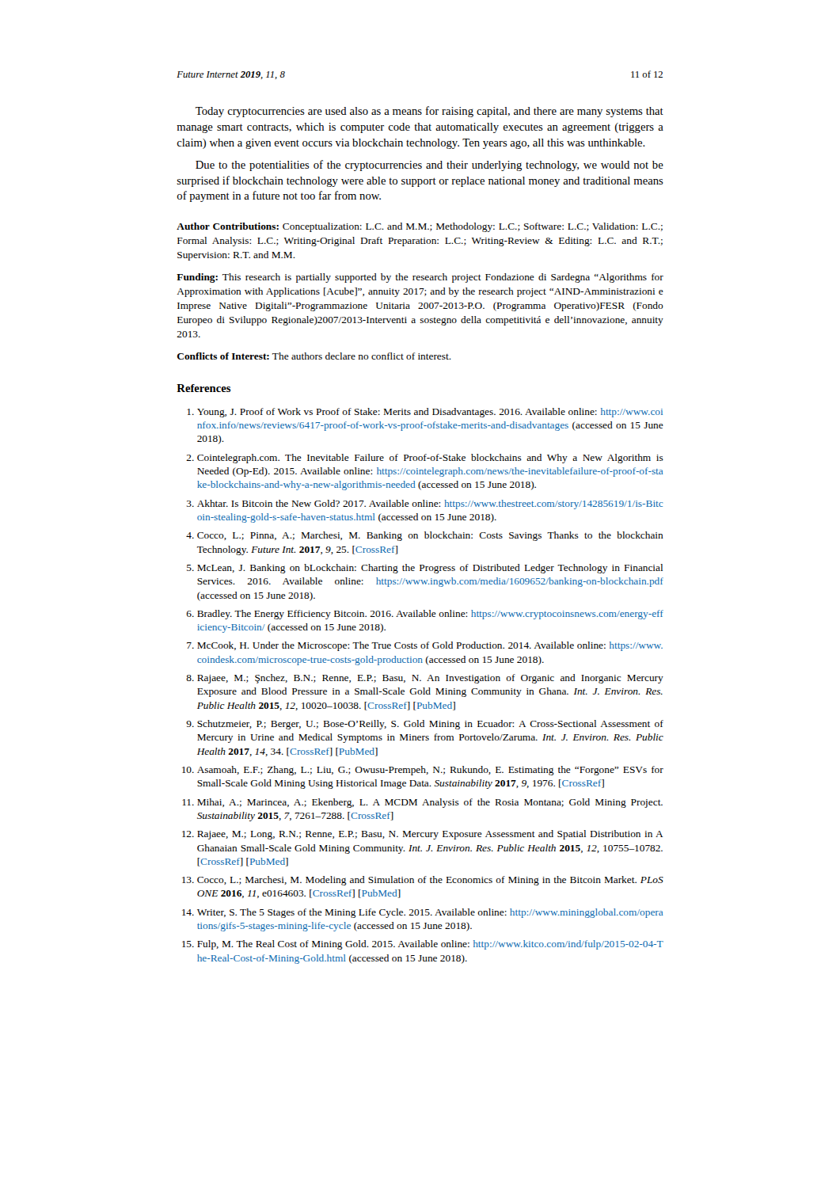Future Internet 2019, 11, 8
11 of 12
Today cryptocurrencies are used also as a means for raising capital, and there are many systems that manage smart contracts, which is computer code that automatically executes an agreement (triggers a claim) when a given event occurs via blockchain technology. Ten years ago, all this was unthinkable.
Due to the potentialities of the cryptocurrencies and their underlying technology, we would not be surprised if blockchain technology were able to support or replace national money and traditional means of payment in a future not too far from now.
Author Contributions: Conceptualization: L.C. and M.M.; Methodology: L.C.; Software: L.C.; Validation: L.C.; Formal Analysis: L.C.; Writing-Original Draft Preparation: L.C.; Writing-Review & Editing: L.C. and R.T.; Supervision: R.T. and M.M.
Funding: This research is partially supported by the research project Fondazione di Sardegna “Algorithms for Approximation with Applications [Acube]”, annuity 2017; and by the research project “AIND-Amministrazioni e Imprese Native Digitali”-Programmazione Unitaria 2007-2013-P.O. (Programma Operativo)FESR (Fondo Europeo di Sviluppo Regionale)2007/2013-Interventi a sostegno della competitivitá e dell’innovazione, annuity 2013.
Conflicts of Interest: The authors declare no conflict of interest.
References
Young, J. Proof of Work vs Proof of Stake: Merits and Disadvantages. 2016. Available online: http://www.coinfox.info/news/reviews/6417-proof-of-work-vs-proof-ofstake-merits-and-disadvantages (accessed on 15 June 2018).
Cointelegraph.com. The Inevitable Failure of Proof-of-Stake blockchains and Why a New Algorithm is Needed (Op-Ed). 2015. Available online: https://cointelegraph.com/news/the-inevitablefailure-of-proof-of-stake-blockchains-and-why-a-new-algorithmis-needed (accessed on 15 June 2018).
Akhtar. Is Bitcoin the New Gold? 2017. Available online: https://www.thestreet.com/story/14285619/1/is-Bitcoin-stealing-gold-s-safe-haven-status.html (accessed on 15 June 2018).
Cocco, L.; Pinna, A.; Marchesi, M. Banking on blockchain: Costs Savings Thanks to the blockchain Technology. Future Int. 2017, 9, 25. [CrossRef]
McLean, J. Banking on bLockchain: Charting the Progress of Distributed Ledger Technology in Financial Services. 2016. Available online: https://www.ingwb.com/media/1609652/banking-on-blockchain.pdf (accessed on 15 June 2018).
Bradley. The Energy Efficiency Bitcoin. 2016. Available online: https://www.cryptocoinsnews.com/energy-efficiency-Bitcoin/ (accessed on 15 June 2018).
McCook, H. Under the Microscope: The True Costs of Gold Production. 2014. Available online: https://www.coindesk.com/microscope-true-costs-gold-production (accessed on 15 June 2018).
Rajaee, M.; Şnchez, B.N.; Renne, E.P.; Basu, N. An Investigation of Organic and Inorganic Mercury Exposure and Blood Pressure in a Small-Scale Gold Mining Community in Ghana. Int. J. Environ. Res. Public Health 2015, 12, 10020–10038. [CrossRef] [PubMed]
Schutzmeier, P.; Berger, U.; Bose-O’Reilly, S. Gold Mining in Ecuador: A Cross-Sectional Assessment of Mercury in Urine and Medical Symptoms in Miners from Portovelo/Zaruma. Int. J. Environ. Res. Public Health 2017, 14, 34. [CrossRef] [PubMed]
Asamoah, E.F.; Zhang, L.; Liu, G.; Owusu-Prempeh, N.; Rukundo, E. Estimating the “Forgone” ESVs for Small-Scale Gold Mining Using Historical Image Data. Sustainability 2017, 9, 1976. [CrossRef]
Mihai, A.; Marincea, A.; Ekenberg, L. A MCDM Analysis of the Rosia Montana; Gold Mining Project. Sustainability 2015, 7, 7261–7288. [CrossRef]
Rajaee, M.; Long, R.N.; Renne, E.P.; Basu, N. Mercury Exposure Assessment and Spatial Distribution in A Ghanaian Small-Scale Gold Mining Community. Int. J. Environ. Res. Public Health 2015, 12, 10755–10782. [CrossRef] [PubMed]
Cocco, L.; Marchesi, M. Modeling and Simulation of the Economics of Mining in the Bitcoin Market. PLoS ONE 2016, 11, e0164603. [CrossRef] [PubMed]
Writer, S. The 5 Stages of the Mining Life Cycle. 2015. Available online: http://www.miningglobal.com/operations/gifs-5-stages-mining-life-cycle (accessed on 15 June 2018).
Fulp, M. The Real Cost of Mining Gold. 2015. Available online: http://www.kitco.com/ind/fulp/2015-02-04-The-Real-Cost-of-Mining-Gold.html (accessed on 15 June 2018).